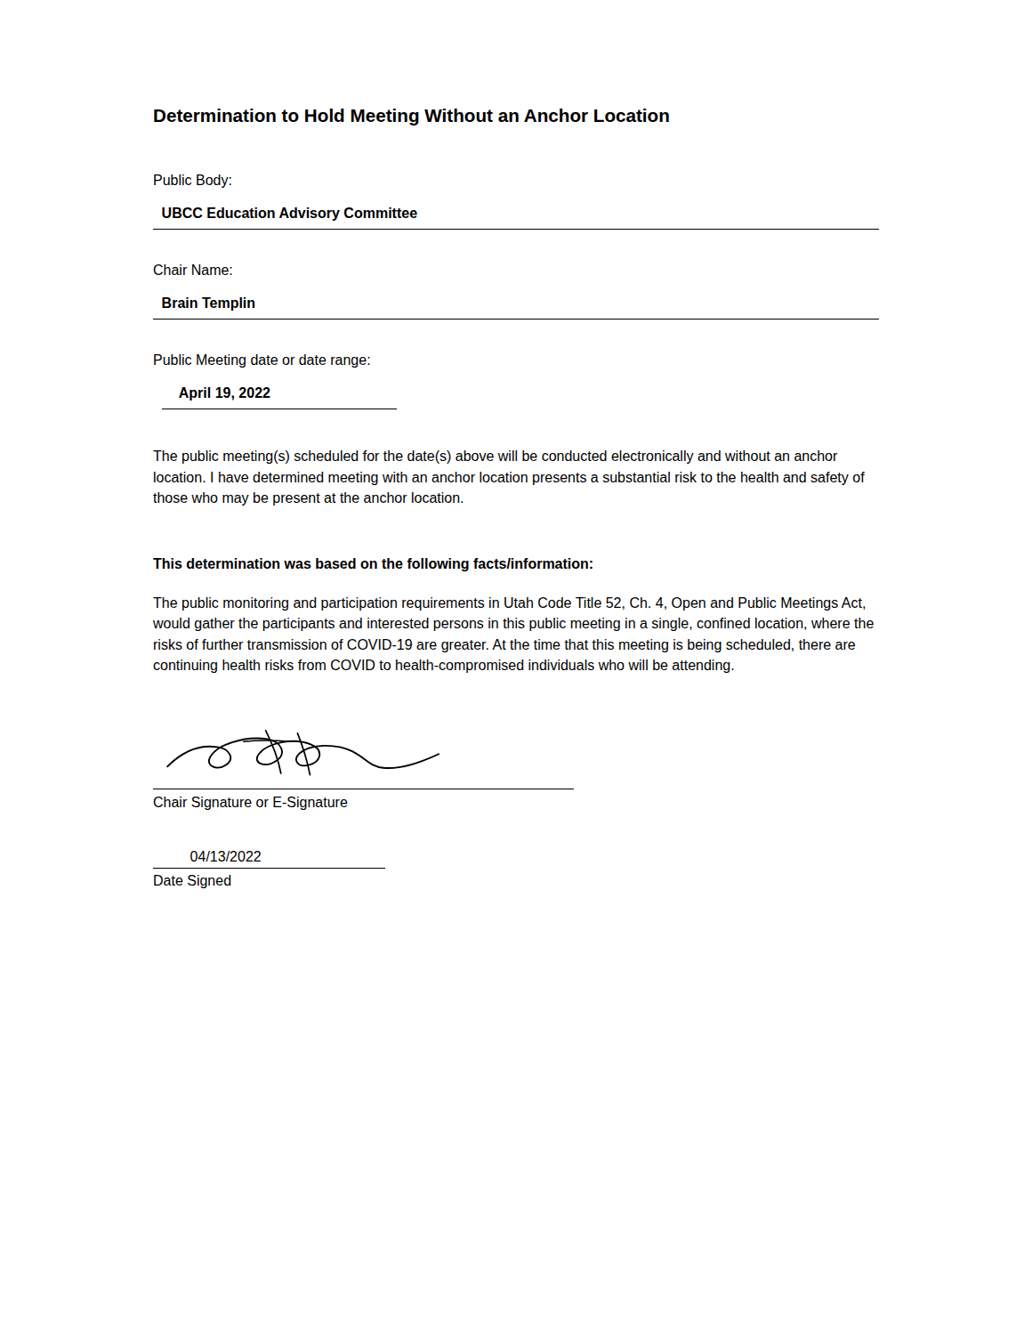Determination to Hold Meeting Without an Anchor Location
Public Body:
UBCC Education Advisory Committee
Chair Name:
Brain Templin
Public Meeting date or date range:
April 19, 2022
The public meeting(s) scheduled for the date(s) above will be conducted electronically and without an anchor location. I have determined meeting with an anchor location presents a substantial risk to the health and safety of those who may be present at the anchor location.
This determination was based on the following facts/information:
The public monitoring and participation requirements in Utah Code Title 52, Ch. 4, Open and Public Meetings Act, would gather the participants and interested persons in this public meeting in a single, confined location, where the risks of further transmission of COVID-19 are greater. At the time that this meeting is being scheduled, there are continuing health risks from COVID to health-compromised individuals who will be attending.
Chair Signature or E-Signature
04/13/2022
Date Signed